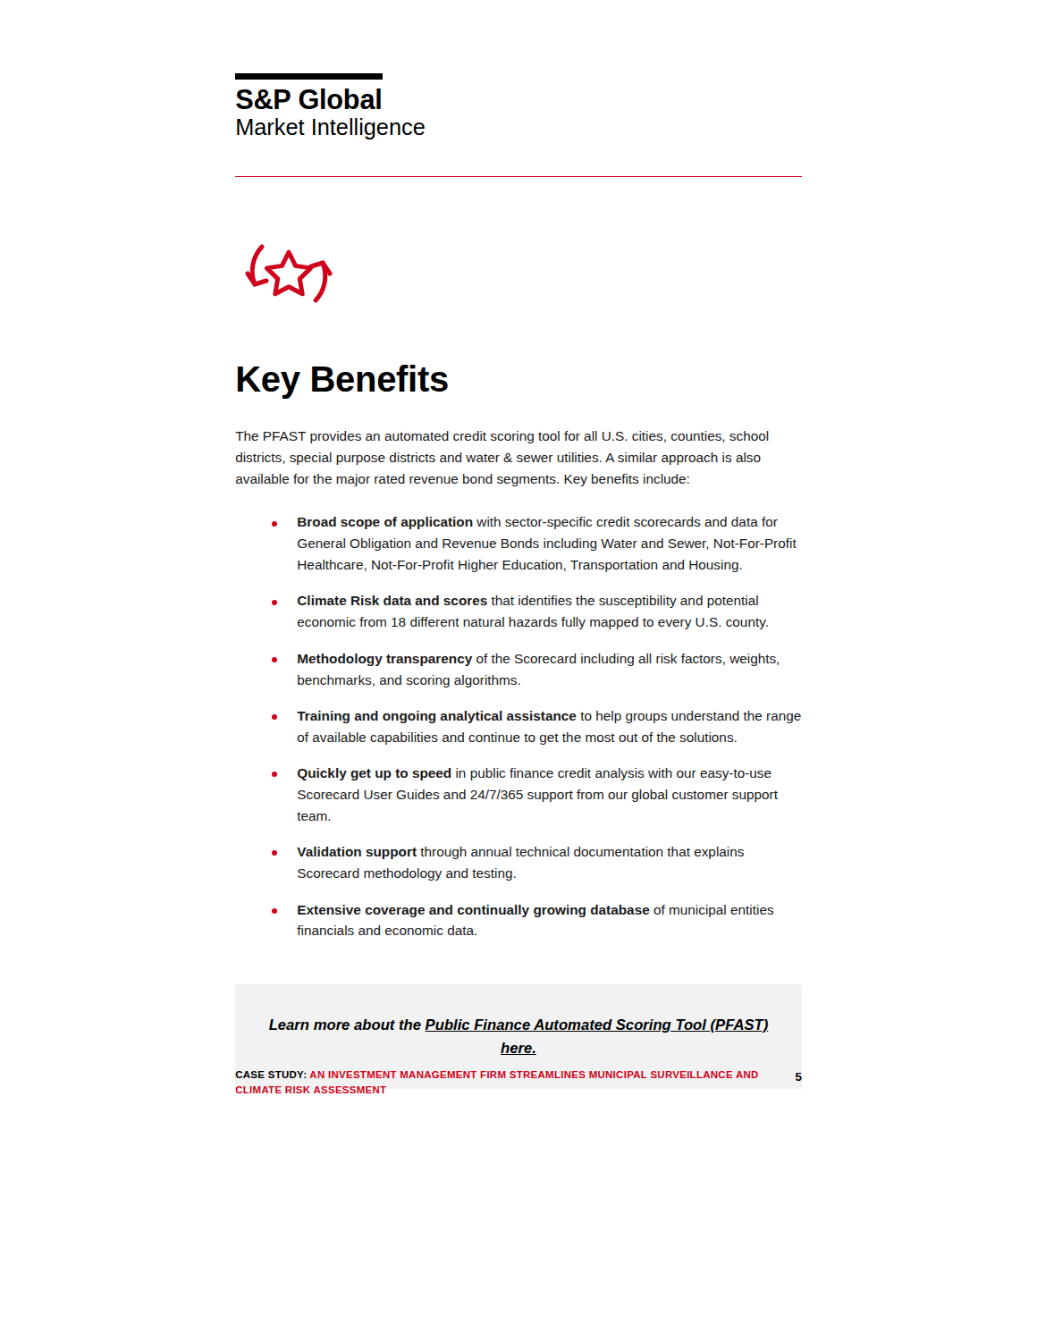S&P Global
Market Intelligence
Key Benefits
The PFAST provides an automated credit scoring tool for all U.S. cities, counties, school districts, special purpose districts and water & sewer utilities. A similar approach is also available for the major rated revenue bond segments. Key benefits include:
Broad scope of application with sector-specific credit scorecards and data for General Obligation and Revenue Bonds including Water and Sewer, Not-For-Profit Healthcare, Not-For-Profit Higher Education, Transportation and Housing.
Climate Risk data and scores that identifies the susceptibility and potential economic from 18 different natural hazards fully mapped to every U.S. county.
Methodology transparency of the Scorecard including all risk factors, weights, benchmarks, and scoring algorithms.
Training and ongoing analytical assistance to help groups understand the range of available capabilities and continue to get the most out of the solutions.
Quickly get up to speed in public finance credit analysis with our easy-to-use Scorecard User Guides and 24/7/365 support from our global customer support team.
Validation support through annual technical documentation that explains Scorecard methodology and testing.
Extensive coverage and continually growing database of municipal entities financials and economic data.
Learn more about the Public Finance Automated Scoring Tool (PFAST) here.
CASE STUDY: AN INVESTMENT MANAGEMENT FIRM STREAMLINES MUNICIPAL SURVEILLANCE AND CLIMATE RISK ASSESSMENT
5